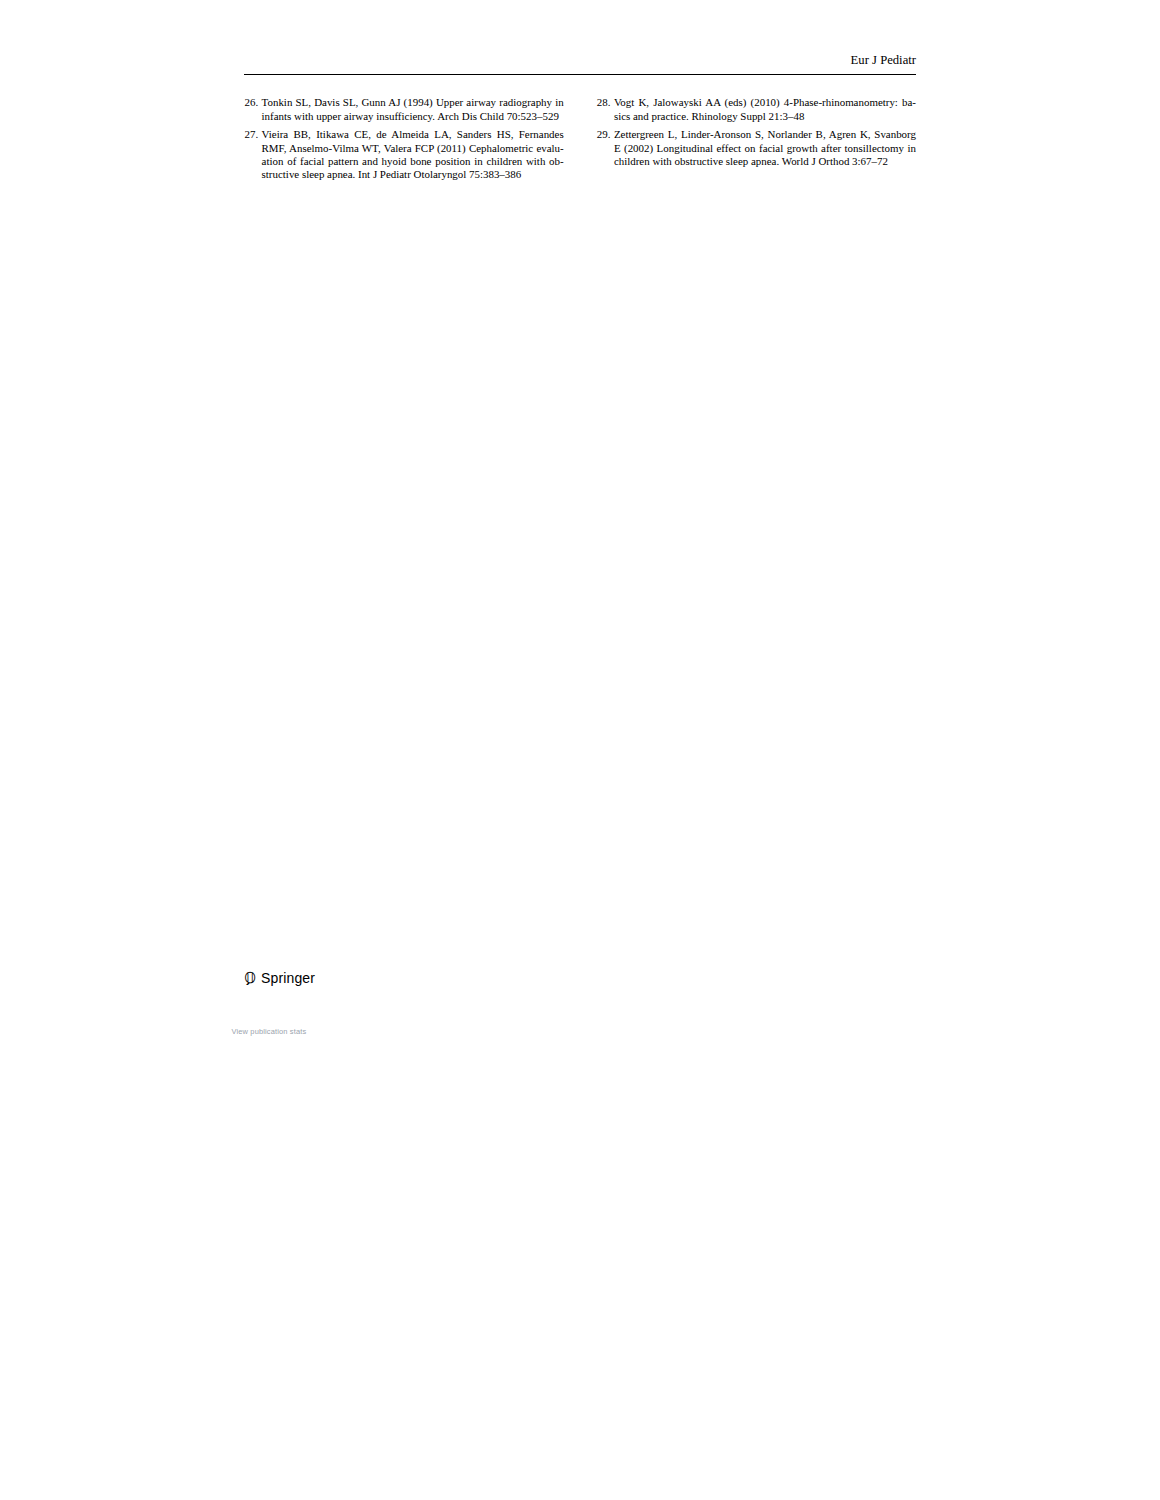Eur J Pediatr
Tonkin SL, Davis SL, Gunn AJ (1994) Upper airway radiography in infants with upper airway insufficiency. Arch Dis Child 70:523–529
Vieira BB, Itikawa CE, de Almeida LA, Sanders HS, Fernandes RMF, Anselmo-Vilma WT, Valera FCP (2011) Cephalometric evaluation of facial pattern and hyoid bone position in children with obstructive sleep apnea. Int J Pediatr Otolaryngol 75:383–386
Vogt K, Jalowayski AA (eds) (2010) 4-Phase-rhinomanometry: basics and practice. Rhinology Suppl 21:3–48
Zettergreen L, Linder-Aronson S, Norlander B, Agren K, Svanborg E (2002) Longitudinal effect on facial growth after tonsillectomy in children with obstructive sleep apnea. World J Orthod 3:67–72
ℚ Springer
View publication stats